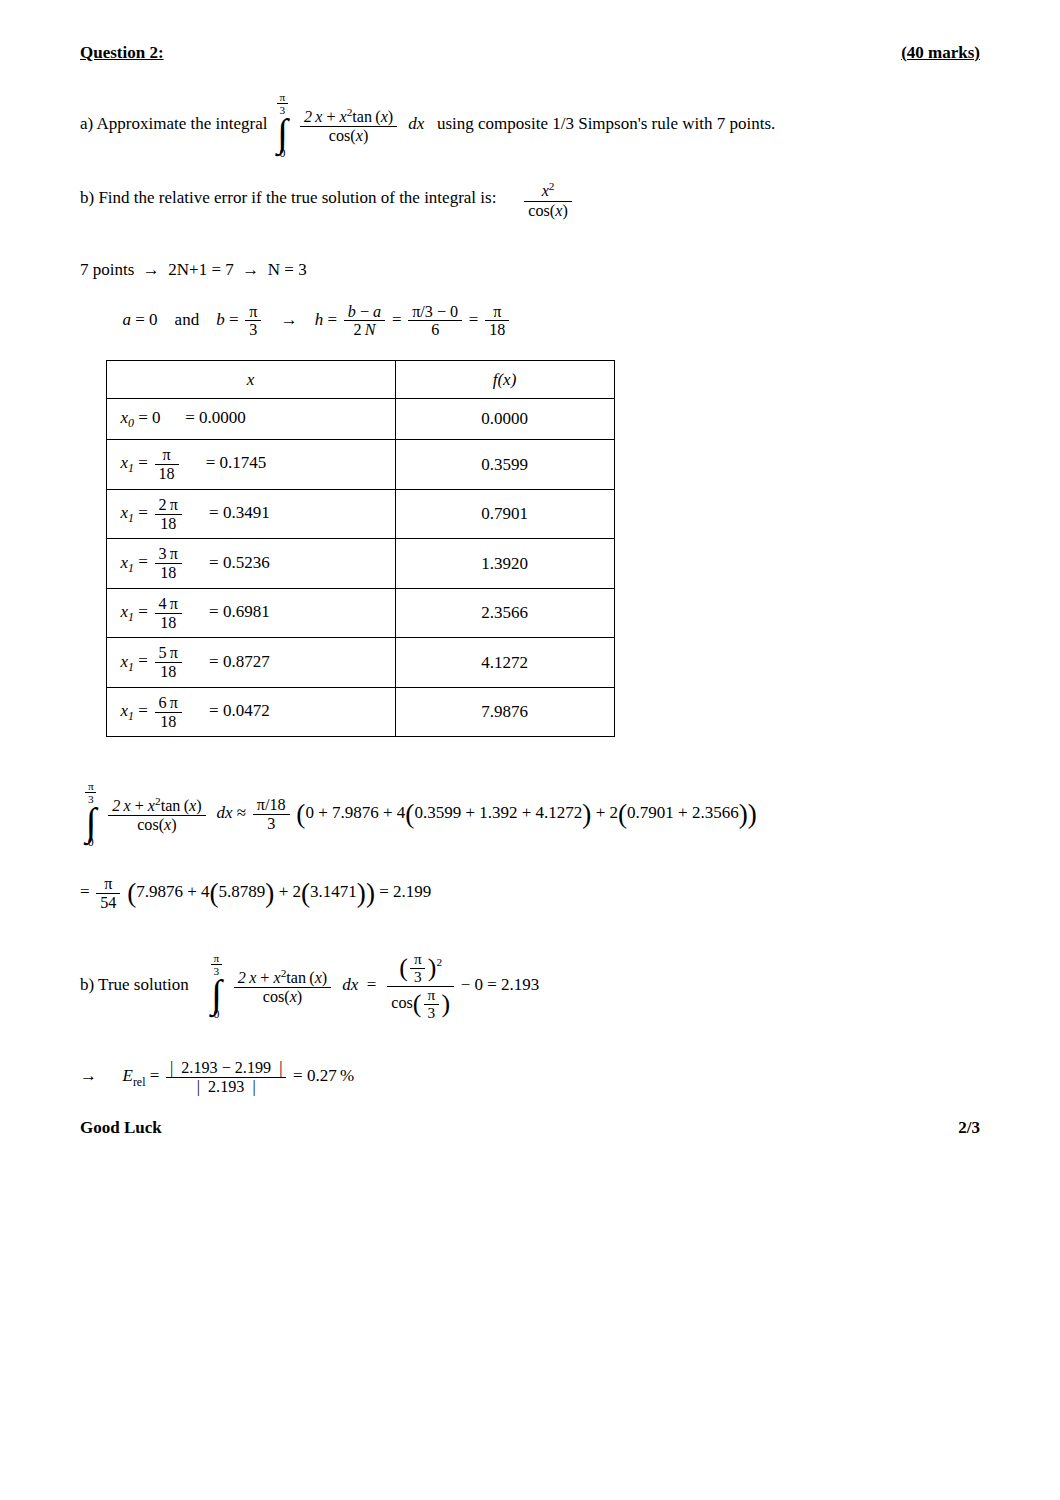Question 2: (40 marks)
a) Approximate the integral π 3 ∫ 0 2 x + x2tan (x) cos(x) dx using composite 1/3 Simpson's rule with 7 points.
b) Find the relative error if the true solution of the integral is: x2 cos(x)
7 points → 2N+1 = 7 → N = 3
a = 0 and b = π 3 → h = b − a 2 N = π/3 − 06 = π 18
| x | f(x) |
| --- | --- |
| x 0 = 0 = 0.0000 | 0.0000 |
| x 1 = π 18 = 0.1745 | 0.3599 |
| x 1 = 2 π 18 = 0.3491 | 0.7901 |
| x 1 = 3 π 18 = 0.5236 | 1.3920 |
| x 1 = 4 π 18 = 0.6981 | 2.3566 |
| x 1 = 5 π 18 = 0.8727 | 4.1272 |
| x 1 = 6 π 18 = 0.0472 | 7.9876 |
π 3 ∫ 0 2 x + x2tan (x) cos(x) dx ≈ π/183 (0 + 7.9876 + 4(0.3599 + 1.392 + 4.1272) + 2(0.7901 + 2.3566))
= π 54 (7.9876 + 4(5.8789) + 2(3.1471)) = 2.199
b) True solution π 3 ∫ 0 2 x + x2tan (x) cos(x) dx = (π 3)2 cos(π 3) − 0 = 2.193
→ Erel = | 2.193 − 2.199 | | 2.193 | = 0.27 %
Good Luck 2/3